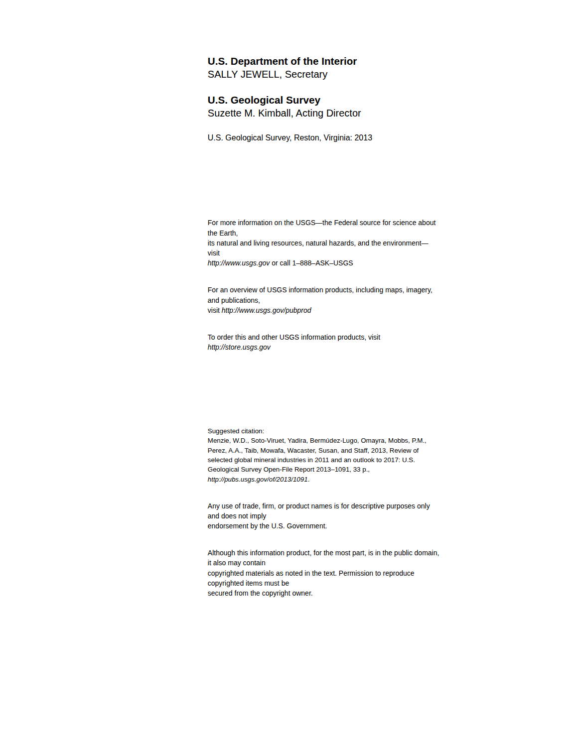U.S. Department of the Interior
SALLY JEWELL, Secretary
U.S. Geological Survey
Suzette M. Kimball, Acting Director
U.S. Geological Survey, Reston, Virginia: 2013
For more information on the USGS—the Federal source for science about the Earth,
its natural and living resources, natural hazards, and the environment—visit
http://www.usgs.gov or call 1–888–ASK–USGS
For an overview of USGS information products, including maps, imagery, and publications,
visit http://www.usgs.gov/pubprod
To order this and other USGS information products, visit http://store.usgs.gov
Suggested citation:
Menzie, W.D., Soto-Viruet, Yadira, Bermúdez-Lugo, Omayra, Mobbs, P.M., Perez, A.A., Taib, Mowafa, Wacaster, Susan, and Staff, 2013, Review of selected global mineral industries in 2011 and an outlook to 2017: U.S. Geological Survey Open-File Report 2013–1091, 33 p., http://pubs.usgs.gov/of/2013/1091.
Any use of trade, firm, or product names is for descriptive purposes only and does not imply
endorsement by the U.S. Government.
Although this information product, for the most part, is in the public domain, it also may contain
copyrighted materials as noted in the text. Permission to reproduce copyrighted items must be
secured from the copyright owner.